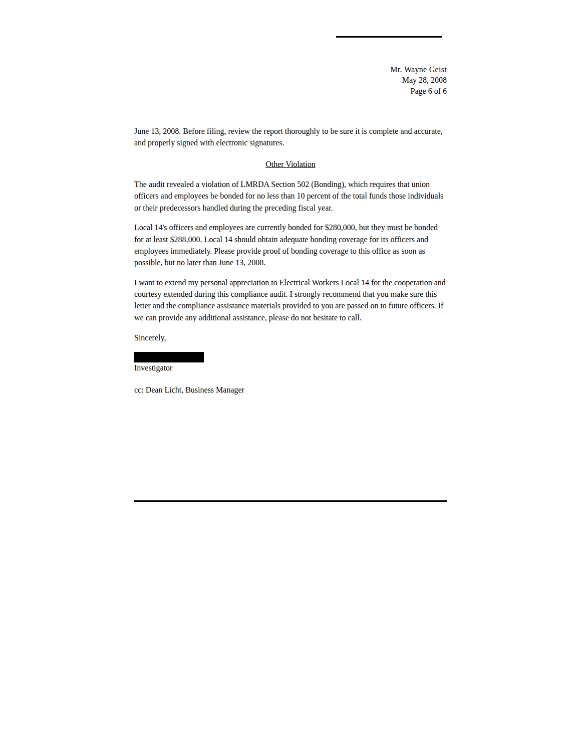Mr. Wayne Geist
May 28, 2008
Page 6 of 6
June 13, 2008. Before filing, review the report thoroughly to be sure it is complete and accurate, and properly signed with electronic signatures.
Other Violation
The audit revealed a violation of LMRDA Section 502 (Bonding), which requires that union officers and employees be bonded for no less than 10 percent of the total funds those individuals or their predecessors handled during the preceding fiscal year.
Local 14's officers and employees are currently bonded for $280,000, but they must be bonded for at least $288,000. Local 14 should obtain adequate bonding coverage for its officers and employees immediately. Please provide proof of bonding coverage to this office as soon as possible, but no later than June 13, 2008.
I want to extend my personal appreciation to Electrical Workers Local 14 for the cooperation and courtesy extended during this compliance audit. I strongly recommend that you make sure this letter and the compliance assistance materials provided to you are passed on to future officers. If we can provide any additional assistance, please do not hesitate to call.
Sincerely,
Investigator
cc: Dean Licht, Business Manager